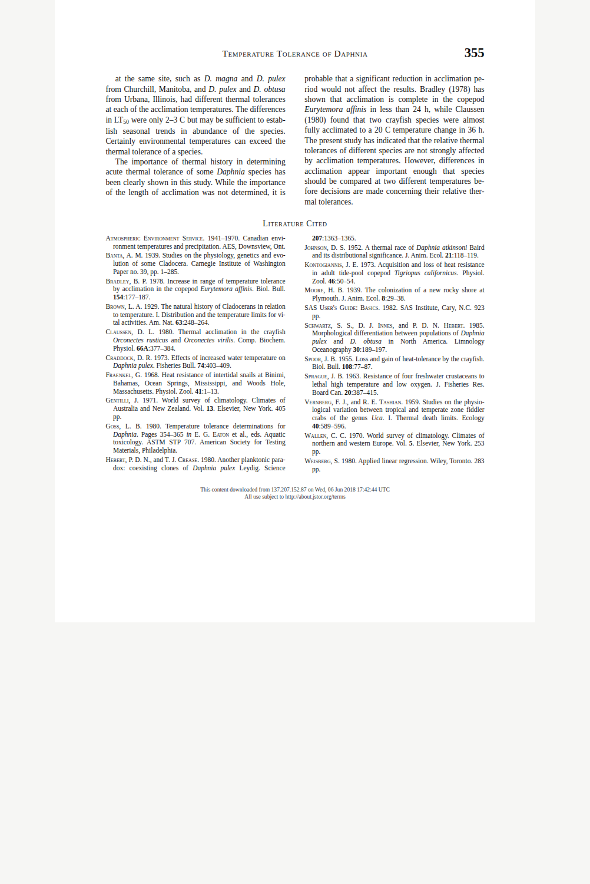Temperature Tolerance of Daphnia 355
at the same site, such as D. magna and D. pulex from Churchill, Manitoba, and D. pulex and D. obtusa from Urbana, Illinois, had different thermal tolerances at each of the acclimation temperatures. The differences in LT50 were only 2–3 C but may be sufficient to establish seasonal trends in abundance of the species. Certainly environmental temperatures can exceed the thermal tolerance of a species.
The importance of thermal history in determining acute thermal tolerance of some Daphnia species has been clearly shown in this study. While the importance of the length of acclimation was not determined, it is probable that a significant reduction in acclimation period would not affect the results. Bradley (1978) has shown that acclimation is complete in the copepod Eurytemora affinis in less than 24 h, while Claussen (1980) found that two crayfish species were almost fully acclimated to a 20 C temperature change in 36 h. The present study has indicated that the relative thermal tolerances of different species are not strongly affected by acclimation temperatures. However, differences in acclimation appear important enough that species should be compared at two different temperatures before decisions are made concerning their relative thermal tolerances.
Literature Cited
Atmospheric Environment Service. 1941–1970. Canadian environment temperatures and precipitation. AES, Downsview, Ont.
Banta, A. M. 1939. Studies on the physiology, genetics and evolution of some Cladocera. Carnegie Institute of Washington Paper no. 39, pp. 1–285.
Bradley, B. P. 1978. Increase in range of temperature tolerance by acclimation in the copepod Eurytemora affinis. Biol. Bull. 154:177–187.
Brown, L. A. 1929. The natural history of Cladocerans in relation to temperature. I. Distribution and the temperature limits for vital activities. Am. Nat. 63:248–264.
Claussen, D. L. 1980. Thermal acclimation in the crayfish Orconectes rusticus and Orconectes virilis. Comp. Biochem. Physiol. 66A:377–384.
Craddock, D. R. 1973. Effects of increased water temperature on Daphnia pulex. Fisheries Bull. 74:403–409.
Fraenkel, G. 1968. Heat resistance of intertidal snails at Binimi, Bahamas, Ocean Springs, Mississippi, and Woods Hole, Massachusetts. Physiol. Zool. 41:1–13.
Gentilli, J. 1971. World survey of climatology. Climates of Australia and New Zealand. Vol. 13. Elsevier, New York. 405 pp.
Goss, L. B. 1980. Temperature tolerance determinations for Daphnia. Pages 354–365 in E. G. Eaton et al., eds. Aquatic toxicology. ASTM STP 707. American Society for Testing Materials, Philadelphia.
Hebert, P. D. N., and T. J. Crease. 1980. Another planktonic paradox: coexisting clones of Daphnia pulex Leydig. Science 207:1363–1365.
Johnson, D. S. 1952. A thermal race of Daphnia atkinsoni Baird and its distributional significance. J. Anim. Ecol. 21:118–119.
Kontogiannis, J. E. 1973. Acquisition and loss of heat resistance in adult tide-pool copepod Tigriopus californicus. Physiol. Zool. 46:50–54.
Moore, H. B. 1939. The colonization of a new rocky shore at Plymouth. J. Anim. Ecol. 8:29–38.
SAS User's Guide: Basics. 1982. SAS Institute, Cary, N.C. 923 pp.
Schwartz, S. S., D. J. Innes, and P. D. N. Hebert. 1985. Morphological differentiation between populations of Daphnia pulex and D. obtusa in North America. Limnology Oceanography 30:189–197.
Spoor, J. B. 1955. Loss and gain of heat-tolerance by the crayfish. Biol. Bull. 108:77–87.
Sprague, J. B. 1963. Resistance of four freshwater crustaceans to lethal high temperature and low oxygen. J. Fisheries Res. Board Can. 20:387–415.
Vernberg, F. J., and R. E. Tashian. 1959. Studies on the physiological variation between tropical and temperate zone fiddler crabs of the genus Uca. I. Thermal death limits. Ecology 40:589–596.
Wallen, C. C. 1970. World survey of climatology. Climates of northern and western Europe. Vol. 5. Elsevier, New York. 253 pp.
Weisberg, S. 1980. Applied linear regression. Wiley, Toronto. 283 pp.
This content downloaded from 137.207.152.87 on Wed, 06 Jun 2018 17:42:44 UTC
All use subject to http://about.jstor.org/terms